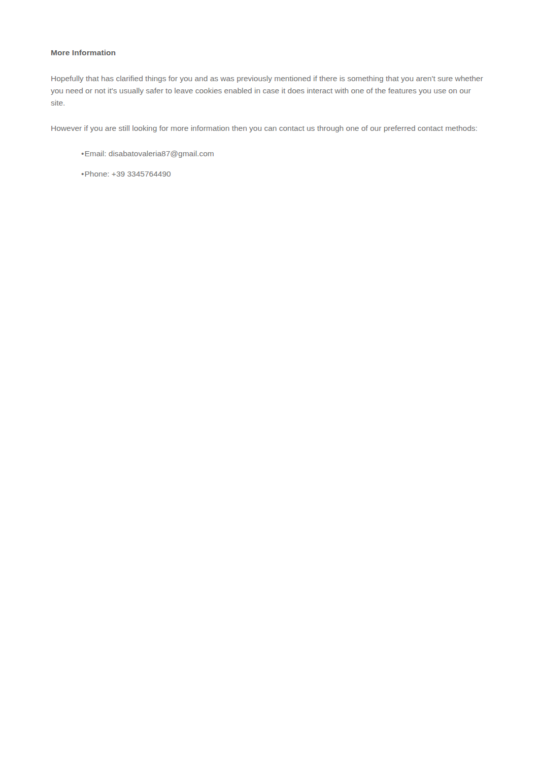More Information
Hopefully that has clarified things for you and as was previously mentioned if there is something that you aren't sure whether you need or not it's usually safer to leave cookies enabled in case it does interact with one of the features you use on our site.
However if you are still looking for more information then you can contact us through one of our preferred contact methods:
Email: disabatovaleria87@gmail.com
Phone: +39 3345764490